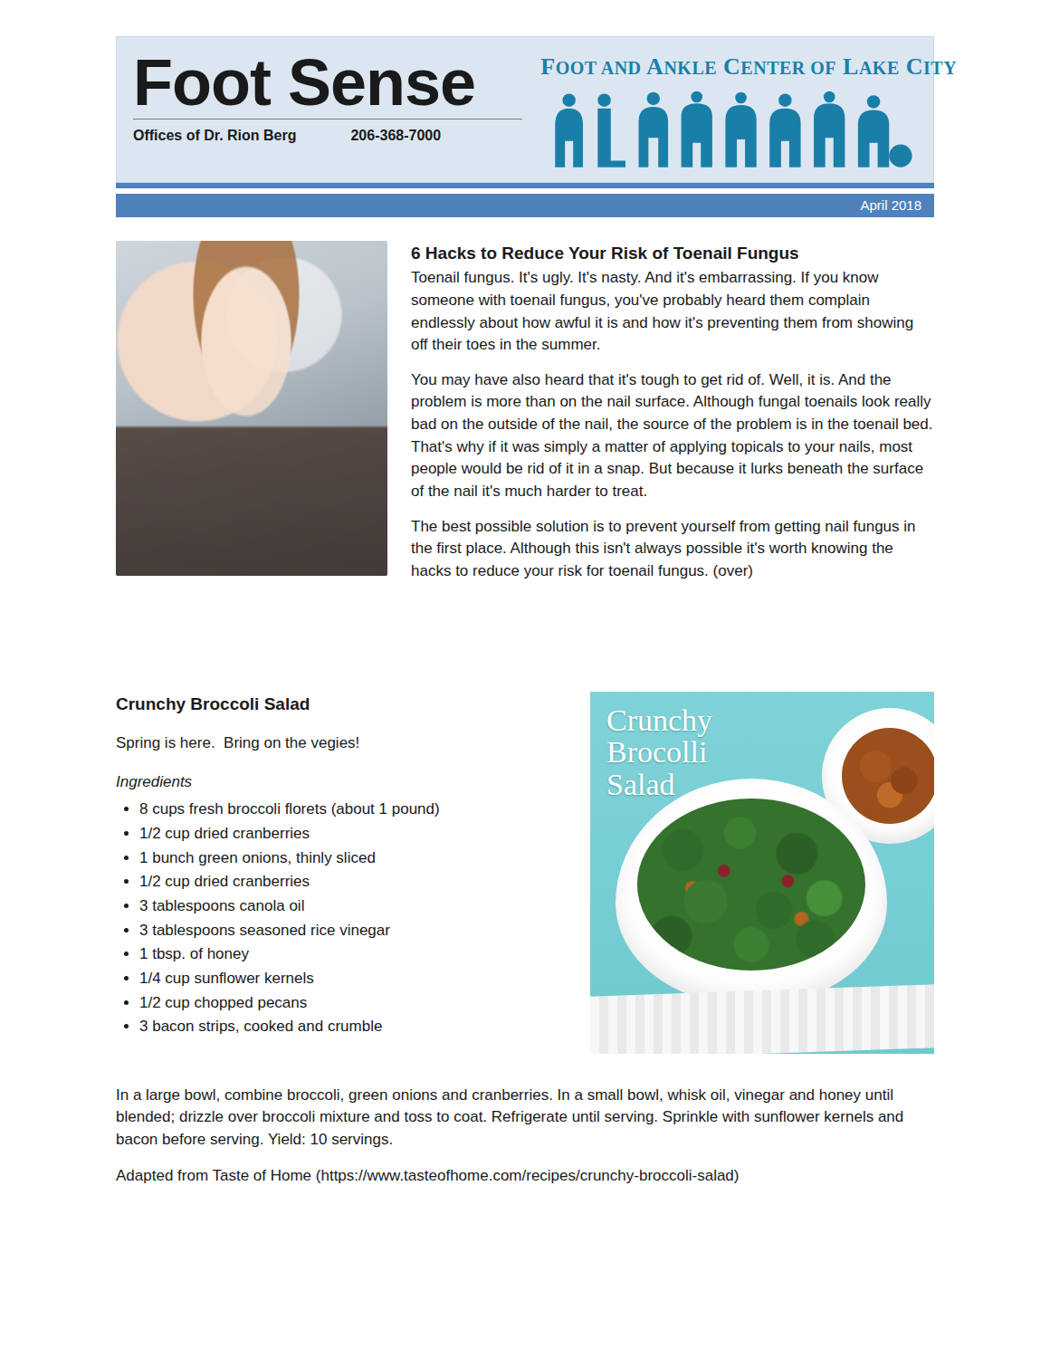Foot Sense
Offices of Dr. Rion Berg 206-368-7000
FOOT AND ANKLE CENTER OF LAKE CITY
April 2018
6 Hacks to Reduce Your Risk of Toenail Fungus
Toenail fungus. It's ugly. It's nasty. And it's embarrassing. If you know someone with toenail fungus, you've probably heard them complain endlessly about how awful it is and how it's preventing them from showing off their toes in the summer.
You may have also heard that it's tough to get rid of. Well, it is. And the problem is more than on the nail surface. Although fungal toenails look really bad on the outside of the nail, the source of the problem is in the toenail bed. That's why if it was simply a matter of applying topicals to your nails, most people would be rid of it in a snap. But because it lurks beneath the surface of the nail it's much harder to treat.
The best possible solution is to prevent yourself from getting nail fungus in the first place. Although this isn't always possible it's worth knowing the hacks to reduce your risk for toenail fungus. (over)
Crunchy Broccoli Salad
Spring is here. Bring on the vegies!
Ingredients
8 cups fresh broccoli florets (about 1 pound)
1/2 cup dried cranberries
1 bunch green onions, thinly sliced
1/2 cup dried cranberries
3 tablespoons canola oil
3 tablespoons seasoned rice vinegar
1 tbsp. of honey
1/4 cup sunflower kernels
1/2 cup chopped pecans
3 bacon strips, cooked and crumble
Crunchy
Brocolli
Salad
In a large bowl, combine broccoli, green onions and cranberries. In a small bowl, whisk oil, vinegar and honey until blended; drizzle over broccoli mixture and toss to coat. Refrigerate until serving. Sprinkle with sunflower kernels and bacon before serving. Yield: 10 servings.
Adapted from Taste of Home (https://www.tasteofhome.com/recipes/crunchy-broccoli-salad)